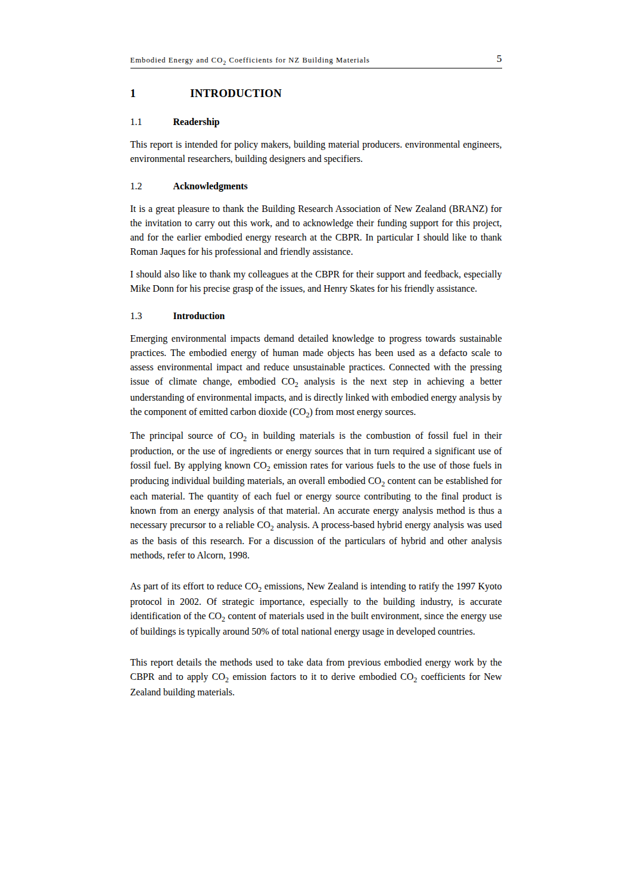Embodied Energy and CO2 Coefficients for NZ Building Materials
5
1 INTRODUCTION
1.1 Readership
This report is intended for policy makers, building material producers. environmental engineers, environmental researchers, building designers and specifiers.
1.2 Acknowledgments
It is a great pleasure to thank the Building Research Association of New Zealand (BRANZ) for the invitation to carry out this work, and to acknowledge their funding support for this project, and for the earlier embodied energy research at the CBPR. In particular I should like to thank Roman Jaques for his professional and friendly assistance.
I should also like to thank my colleagues at the CBPR for their support and feedback, especially Mike Donn for his precise grasp of the issues, and Henry Skates for his friendly assistance.
1.3 Introduction
Emerging environmental impacts demand detailed knowledge to progress towards sustainable practices. The embodied energy of human made objects has been used as a defacto scale to assess environmental impact and reduce unsustainable practices. Connected with the pressing issue of climate change, embodied CO2 analysis is the next step in achieving a better understanding of environmental impacts, and is directly linked with embodied energy analysis by the component of emitted carbon dioxide (CO2) from most energy sources.
The principal source of CO2 in building materials is the combustion of fossil fuel in their production, or the use of ingredients or energy sources that in turn required a significant use of fossil fuel. By applying known CO2 emission rates for various fuels to the use of those fuels in producing individual building materials, an overall embodied CO2 content can be established for each material. The quantity of each fuel or energy source contributing to the final product is known from an energy analysis of that material. An accurate energy analysis method is thus a necessary precursor to a reliable CO2 analysis. A process-based hybrid energy analysis was used as the basis of this research. For a discussion of the particulars of hybrid and other analysis methods, refer to Alcorn, 1998.
As part of its effort to reduce CO2 emissions, New Zealand is intending to ratify the 1997 Kyoto protocol in 2002. Of strategic importance, especially to the building industry, is accurate identification of the CO2 content of materials used in the built environment, since the energy use of buildings is typically around 50% of total national energy usage in developed countries.
This report details the methods used to take data from previous embodied energy work by the CBPR and to apply CO2 emission factors to it to derive embodied CO2 coefficients for New Zealand building materials.